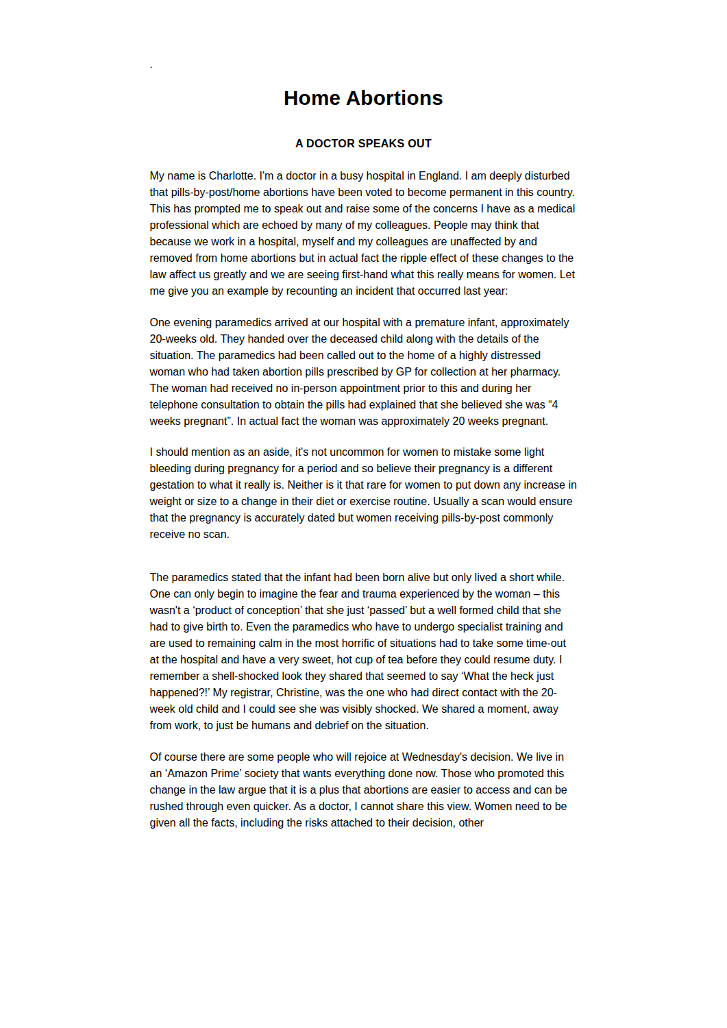.
Home Abortions
A DOCTOR SPEAKS OUT
My name is Charlotte. I'm a doctor in a busy hospital in England. I am deeply disturbed that pills-by-post/home abortions have been voted to become permanent in this country. This has prompted me to speak out and raise some of the concerns I have as a medical professional which are echoed by many of my colleagues. People may think that because we work in a hospital, myself and my colleagues are unaffected by and removed from home abortions but in actual fact the ripple effect of these changes to the law affect us greatly and we are seeing first-hand what this really means for women. Let me give you an example by recounting an incident that occurred last year:
One evening paramedics arrived at our hospital with a premature infant, approximately 20-weeks old. They handed over the deceased child along with the details of the situation. The paramedics had been called out to the home of a highly distressed woman who had taken abortion pills prescribed by GP for collection at her pharmacy. The woman had received no in-person appointment prior to this and during her telephone consultation to obtain the pills had explained that she believed she was “4 weeks pregnant”. In actual fact the woman was approximately 20 weeks pregnant.
I should mention as an aside, it's not uncommon for women to mistake some light bleeding during pregnancy for a period and so believe their pregnancy is a different gestation to what it really is. Neither is it that rare for women to put down any increase in weight or size to a change in their diet or exercise routine. Usually a scan would ensure that the pregnancy is accurately dated but women receiving pills-by-post commonly receive no scan.
The paramedics stated that the infant had been born alive but only lived a short while. One can only begin to imagine the fear and trauma experienced by the woman – this wasn't a ‘product of conception’ that she just ‘passed’ but a well formed child that she had to give birth to. Even the paramedics who have to undergo specialist training and are used to remaining calm in the most horrific of situations had to take some time-out at the hospital and have a very sweet, hot cup of tea before they could resume duty. I remember a shell-shocked look they shared that seemed to say ‘What the heck just happened?!’ My registrar, Christine, was the one who had direct contact with the 20-week old child and I could see she was visibly shocked. We shared a moment, away from work, to just be humans and debrief on the situation.
Of course there are some people who will rejoice at Wednesday's decision. We live in an ‘Amazon Prime’ society that wants everything done now. Those who promoted this change in the law argue that it is a plus that abortions are easier to access and can be rushed through even quicker. As a doctor, I cannot share this view. Women need to be given all the facts, including the risks attached to their decision, other